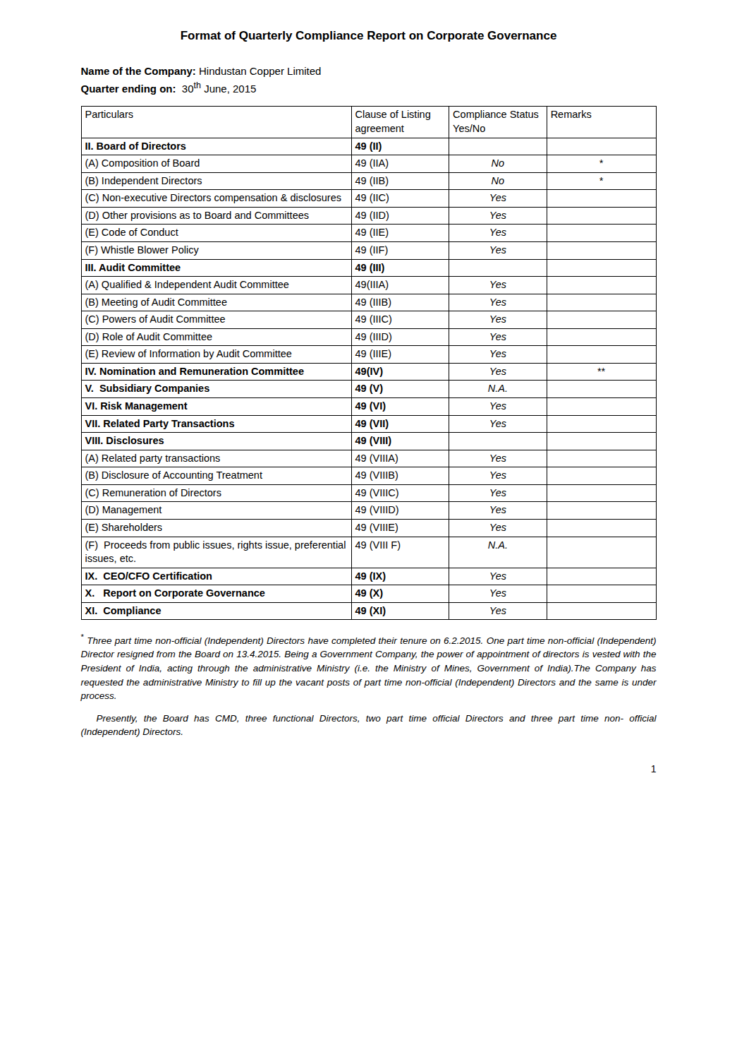Format of Quarterly Compliance Report on Corporate Governance
Name of the Company: Hindustan Copper Limited
Quarter ending on: 30th June, 2015
| Particulars | Clause of Listing agreement | Compliance Status Yes/No | Remarks |
| --- | --- | --- | --- |
| II. Board of Directors | 49 (II) | | |
| (A) Composition of Board | 49 (IIA) | No | * |
| (B) Independent Directors | 49 (IIB) | No | * |
| (C) Non-executive Directors compensation & disclosures | 49 (IIC) | Yes | |
| (D) Other provisions as to Board and Committees | 49 (IID) | Yes | |
| (E) Code of Conduct | 49 (IIE) | Yes | |
| (F) Whistle Blower Policy | 49 (IIF) | Yes | |
| III. Audit Committee | 49 (III) | | |
| (A) Qualified & Independent Audit Committee | 49(IIIA) | Yes | |
| (B) Meeting of Audit Committee | 49 (IIIB) | Yes | |
| (C) Powers of Audit Committee | 49 (IIIC) | Yes | |
| (D) Role of Audit Committee | 49 (IIID) | Yes | |
| (E) Review of Information by Audit Committee | 49 (IIIE) | Yes | |
| IV. Nomination and Remuneration Committee | 49(IV) | Yes | ** |
| V. Subsidiary Companies | 49 (V) | N.A. | |
| VI. Risk Management | 49 (VI) | Yes | |
| VII. Related Party Transactions | 49 (VII) | Yes | |
| VIII. Disclosures | 49 (VIII) | | |
| (A) Related party transactions | 49 (VIIIA) | Yes | |
| (B) Disclosure of Accounting Treatment | 49 (VIIIB) | Yes | |
| (C) Remuneration of Directors | 49 (VIIIC) | Yes | |
| (D) Management | 49 (VIIID) | Yes | |
| (E) Shareholders | 49 (VIIIE) | Yes | |
| (F) Proceeds from public issues, rights issue, preferential issues, etc. | 49 (VIII F) | N.A. | |
| IX. CEO/CFO Certification | 49 (IX) | Yes | |
| X. Report on Corporate Governance | 49 (X) | Yes | |
| XI. Compliance | 49 (XI) | Yes | |
* Three part time non-official (Independent) Directors have completed their tenure on 6.2.2015. One part time non-official (Independent) Director resigned from the Board on 13.4.2015. Being a Government Company, the power of appointment of directors is vested with the President of India, acting through the administrative Ministry (i.e. the Ministry of Mines, Government of India).The Company has requested the administrative Ministry to fill up the vacant posts of part time non-official (Independent) Directors and the same is under process.
Presently, the Board has CMD, three functional Directors, two part time official Directors and three part time non- official (Independent) Directors.
1